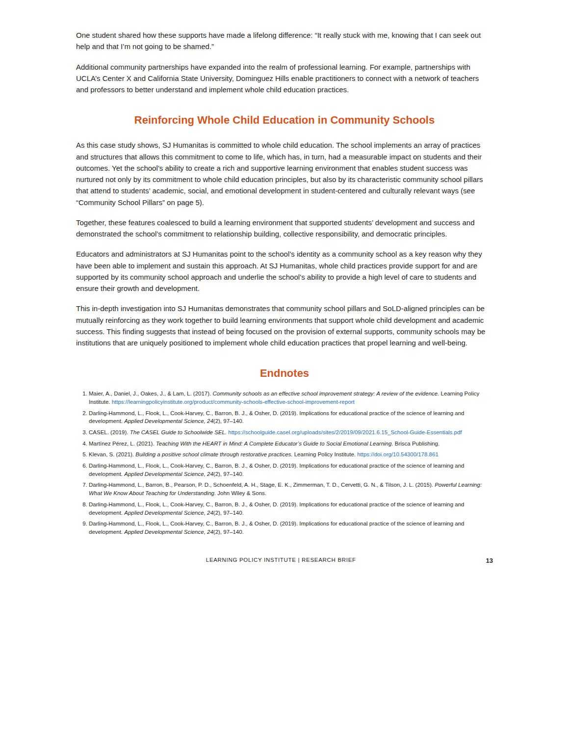One student shared how these supports have made a lifelong difference: “It really stuck with me, knowing that I can seek out help and that I’m not going to be shamed.”
Additional community partnerships have expanded into the realm of professional learning. For example, partnerships with UCLA’s Center X and California State University, Dominguez Hills enable practitioners to connect with a network of teachers and professors to better understand and implement whole child education practices.
Reinforcing Whole Child Education in Community Schools
As this case study shows, SJ Humanitas is committed to whole child education. The school implements an array of practices and structures that allows this commitment to come to life, which has, in turn, had a measurable impact on students and their outcomes. Yet the school’s ability to create a rich and supportive learning environment that enables student success was nurtured not only by its commitment to whole child education principles, but also by its characteristic community school pillars that attend to students’ academic, social, and emotional development in student-centered and culturally relevant ways (see “Community School Pillars” on page 5).
Together, these features coalesced to build a learning environment that supported students’ development and success and demonstrated the school’s commitment to relationship building, collective responsibility, and democratic principles.
Educators and administrators at SJ Humanitas point to the school’s identity as a community school as a key reason why they have been able to implement and sustain this approach. At SJ Humanitas, whole child practices provide support for and are supported by its community school approach and underlie the school’s ability to provide a high level of care to students and ensure their growth and development.
This in-depth investigation into SJ Humanitas demonstrates that community school pillars and SoLD-aligned principles can be mutually reinforcing as they work together to build learning environments that support whole child development and academic success. This finding suggests that instead of being focused on the provision of external supports, community schools may be institutions that are uniquely positioned to implement whole child education practices that propel learning and well-being.
Endnotes
Maier, A., Daniel, J., Oakes, J., & Lam, L. (2017). Community schools as an effective school improvement strategy: A review of the evidence. Learning Policy Institute. https://learningpolicyinstitute.org/product/community-schools-effective-school-improvement-report
Darling-Hammond, L., Flook, L., Cook-Harvey, C., Barron, B. J., & Osher, D. (2019). Implications for educational practice of the science of learning and development. Applied Developmental Science, 24(2), 97–140.
CASEL. (2019). The CASEL Guide to Schoolwide SEL. https://schoolguide.casel.org/uploads/sites/2/2019/09/2021.6.15_School-Guide-Essentials.pdf
Martínez Pérez, L. (2021). Teaching With the HEART in Mind: A Complete Educator’s Guide to Social Emotional Learning. Brisca Publishing.
Klevan, S. (2021). Building a positive school climate through restorative practices. Learning Policy Institute. https://doi.org/10.54300/178.861
Darling-Hammond, L., Flook, L., Cook-Harvey, C., Barron, B. J., & Osher, D. (2019). Implications for educational practice of the science of learning and development. Applied Developmental Science, 24(2), 97–140.
Darling-Hammond, L., Barron, B., Pearson, P. D., Schoenfeld, A. H., Stage, E. K., Zimmerman, T. D., Cervetti, G. N., & Tilson, J. L. (2015). Powerful Learning: What We Know About Teaching for Understanding. John Wiley & Sons.
Darling-Hammond, L., Flook, L., Cook-Harvey, C., Barron, B. J., & Osher, D. (2019). Implications for educational practice of the science of learning and development. Applied Developmental Science, 24(2), 97–140.
Darling-Hammond, L., Flook, L., Cook-Harvey, C., Barron, B. J., & Osher, D. (2019). Implications for educational practice of the science of learning and development. Applied Developmental Science, 24(2), 97–140.
13 LEARNING POLICY INSTITUTE | RESEARCH BRIEF